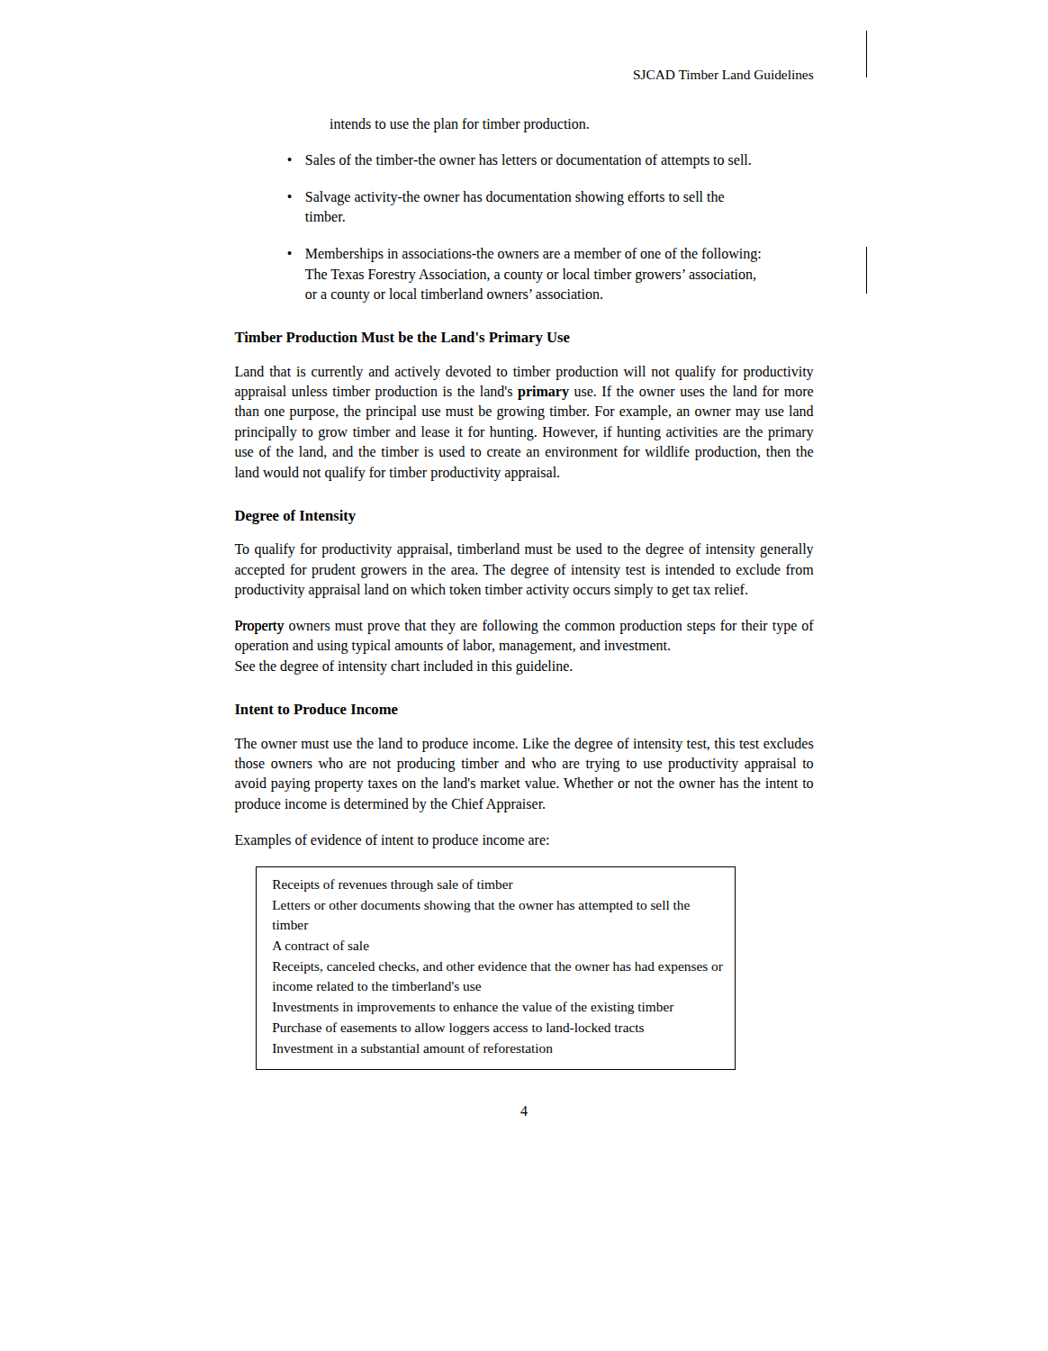SJCAD Timber Land Guidelines
intends to use the plan for timber production.
Sales of the timber-the owner has letters or documentation of attempts to sell.
Salvage activity-the owner has documentation showing efforts to sell the timber.
Memberships in associations-the owners are a member of one of the following: The Texas Forestry Association, a county or local timber growers’ association, or a county or local timberland owners’ association.
Timber Production Must be the Land's Primary Use
Land that is currently and actively devoted to timber production will not qualify for productivity appraisal unless timber production is the land's primary use. If the owner uses the land for more than one purpose, the principal use must be growing timber. For example, an owner may use land principally to grow timber and lease it for hunting. However, if hunting activities are the primary use of the land, and the timber is used to create an environment for wildlife production, then the land would not qualify for timber productivity appraisal.
Degree of Intensity
To qualify for productivity appraisal, timberland must be used to the degree of intensity generally accepted for prudent growers in the area. The degree of intensity test is intended to exclude from productivity appraisal land on which token timber activity occurs simply to get tax relief.
Property Property owners must prove that they are following the common production steps for their type of operation and using typical amounts of labor, management, and investment.
See the degree of intensity chart included in this guideline.
Intent to Produce Income
The owner must use the land to produce income. Like the degree of intensity test, this test excludes those owners who are not producing timber and who are trying to use productivity appraisal to avoid paying property taxes on the land's market value. Whether or not the owner has the intent to produce income is determined by the Chief Appraiser.
Examples of evidence of intent to produce income are:
Receipts of revenues through sale of timber
Letters or other documents showing that the owner has attempted to sell the timber
A contract of sale
Receipts, canceled checks, and other evidence that the owner has had expenses or income related to the timberland's use
Investments in improvements to enhance the value of the existing timber
Purchase of easements to allow loggers access to land-locked tracts
Investment in a substantial amount of reforestation
4